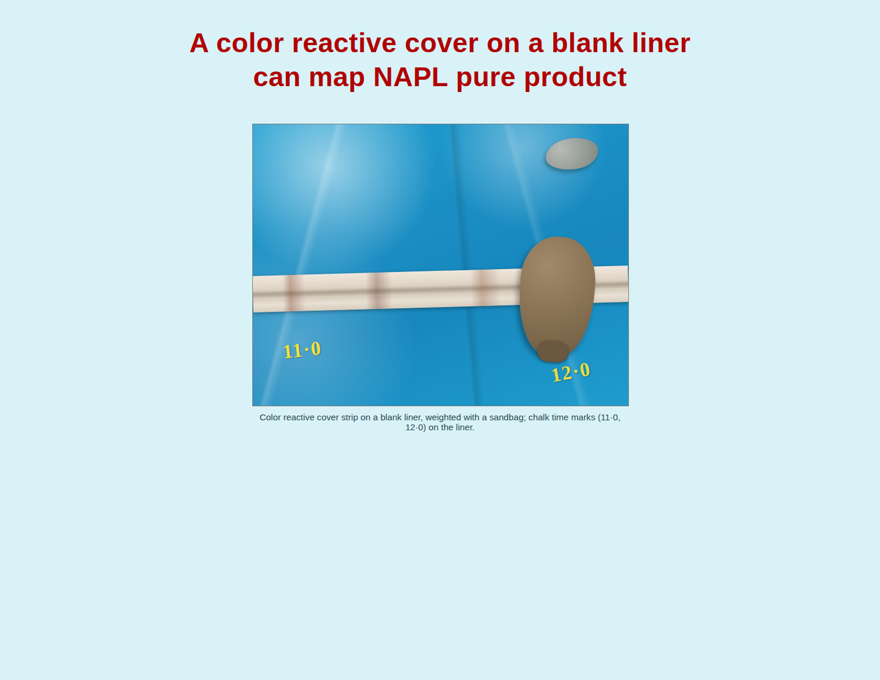A color reactive cover on a blank liner can map NAPL pure product
11·0 12·0
Color reactive cover strip on a blank liner, weighted with a sandbag; chalk time marks (11·0, 12·0) on the liner.